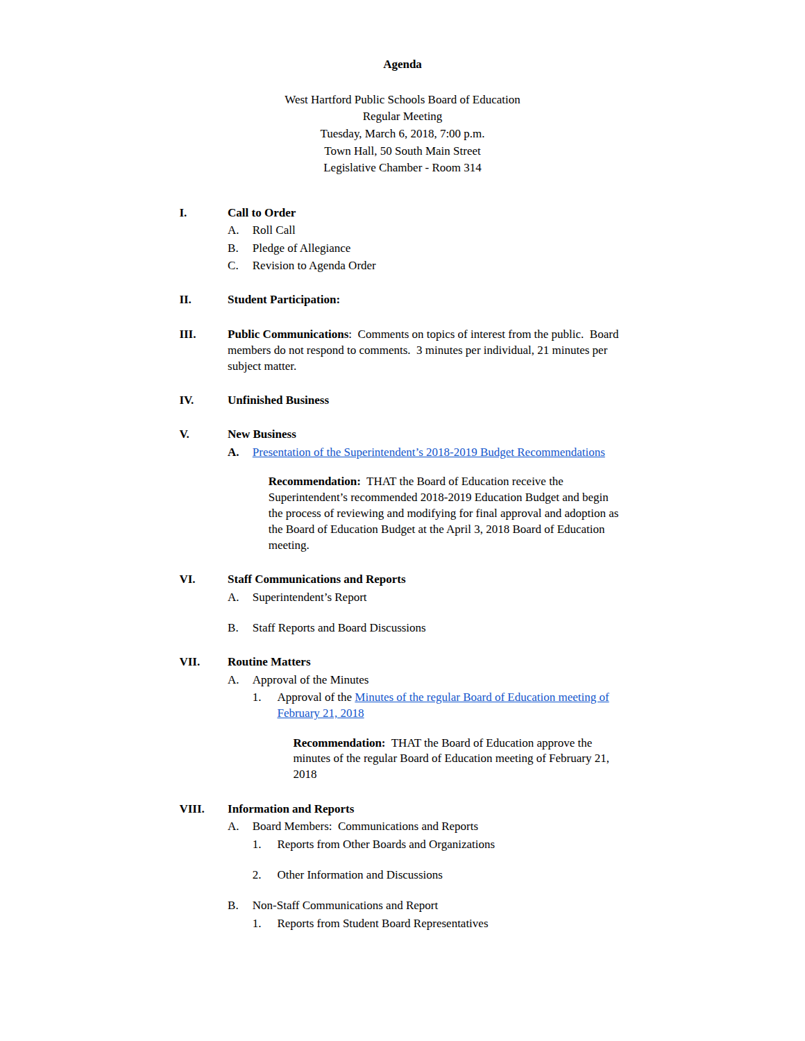Agenda
West Hartford Public Schools Board of Education
Regular Meeting
Tuesday, March 6, 2018, 7:00 p.m.
Town Hall, 50 South Main Street
Legislative Chamber - Room 314
I. Call to Order
A. Roll Call
B. Pledge of Allegiance
C. Revision to Agenda Order
II. Student Participation:
III. Public Communications: Comments on topics of interest from the public. Board members do not respond to comments. 3 minutes per individual, 21 minutes per subject matter.
IV. Unfinished Business
V. New Business
A. Presentation of the Superintendent’s 2018-2019 Budget Recommendations
Recommendation: THAT the Board of Education receive the Superintendent’s recommended 2018-2019 Education Budget and begin the process of reviewing and modifying for final approval and adoption as the Board of Education Budget at the April 3, 2018 Board of Education meeting.
VI. Staff Communications and Reports
A. Superintendent’s Report
B. Staff Reports and Board Discussions
VII. Routine Matters
A. Approval of the Minutes
1. Approval of the Minutes of the regular Board of Education meeting of February 21, 2018
Recommendation: THAT the Board of Education approve the minutes of the regular Board of Education meeting of February 21, 2018
VIII. Information and Reports
A. Board Members: Communications and Reports
1. Reports from Other Boards and Organizations
2. Other Information and Discussions
B. Non-Staff Communications and Report
1. Reports from Student Board Representatives